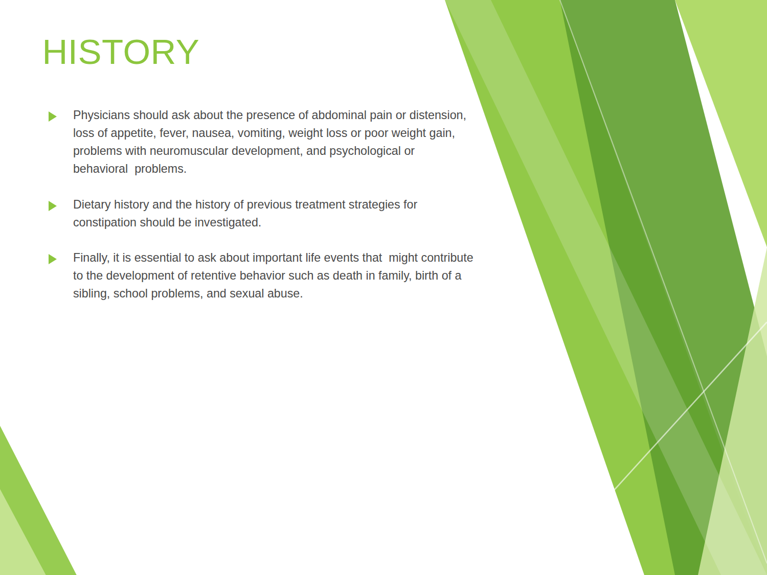HISTORY
Physicians should ask about the presence of abdominal pain or distension, loss of appetite, fever, nausea, vomiting, weight loss or poor weight gain, problems with neuromuscular development, and psychological or behavioral problems.
Dietary history and the history of previous treatment strategies for constipation should be investigated.
Finally, it is essential to ask about important life events that might contribute to the development of retentive behavior such as death in family, birth of a sibling, school problems, and sexual abuse.